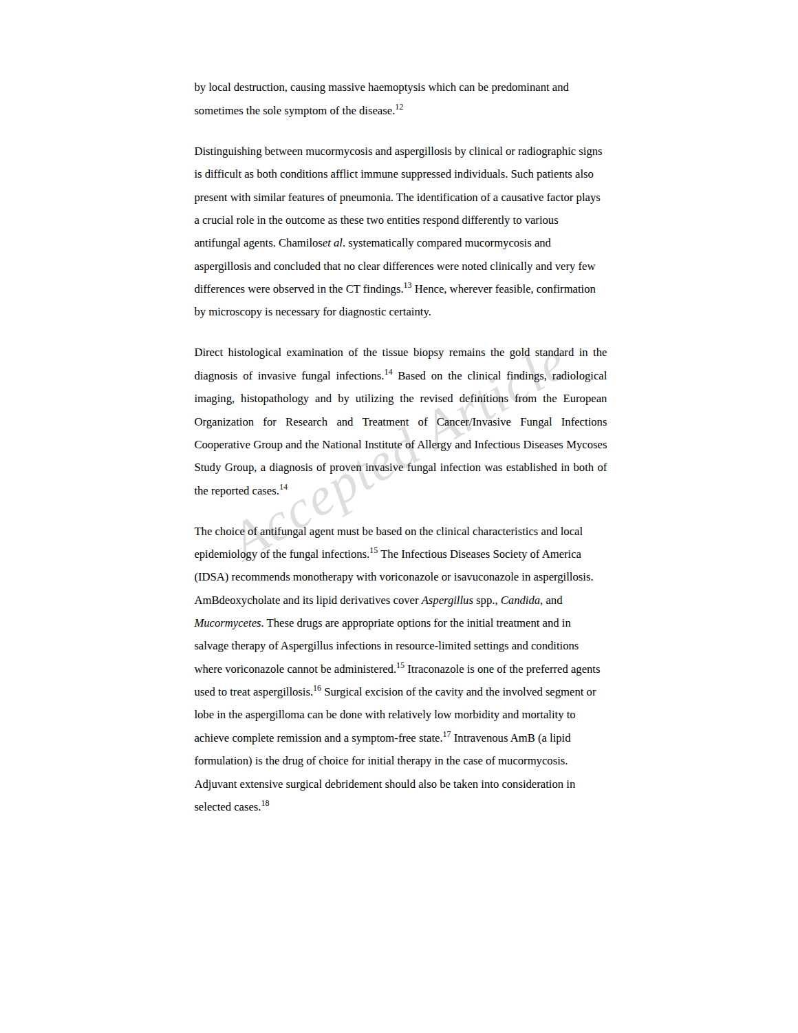Accepted Article
by local destruction, causing massive haemoptysis which can be predominant and sometimes the sole symptom of the disease.12
Distinguishing between mucormycosis and aspergillosis by clinical or radiographic signs is difficult as both conditions afflict immune suppressed individuals. Such patients also present with similar features of pneumonia. The identification of a causative factor plays a crucial role in the outcome as these two entities respond differently to various antifungal agents. Chamiloset al. systematically compared mucormycosis and aspergillosis and concluded that no clear differences were noted clinically and very few differences were observed in the CT findings.13 Hence, wherever feasible, confirmation by microscopy is necessary for diagnostic certainty.
Direct histological examination of the tissue biopsy remains the gold standard in the diagnosis of invasive fungal infections.14 Based on the clinical findings, radiological imaging, histopathology and by utilizing the revised definitions from the European Organization for Research and Treatment of Cancer/Invasive Fungal Infections Cooperative Group and the National Institute of Allergy and Infectious Diseases Mycoses Study Group, a diagnosis of proven invasive fungal infection was established in both of the reported cases.14
The choice of antifungal agent must be based on the clinical characteristics and local epidemiology of the fungal infections.15 The Infectious Diseases Society of America (IDSA) recommends monotherapy with voriconazole or isavuconazole in aspergillosis. AmBdeoxycholate and its lipid derivatives cover Aspergillus spp., Candida, and Mucormycetes. These drugs are appropriate options for the initial treatment and in salvage therapy of Aspergillus infections in resource-limited settings and conditions where voriconazole cannot be administered.15 Itraconazole is one of the preferred agents used to treat aspergillosis.16 Surgical excision of the cavity and the involved segment or lobe in the aspergilloma can be done with relatively low morbidity and mortality to achieve complete remission and a symptom-free state.17 Intravenous AmB (a lipid formulation) is the drug of choice for initial therapy in the case of mucormycosis. Adjuvant extensive surgical debridement should also be taken into consideration in selected cases.18